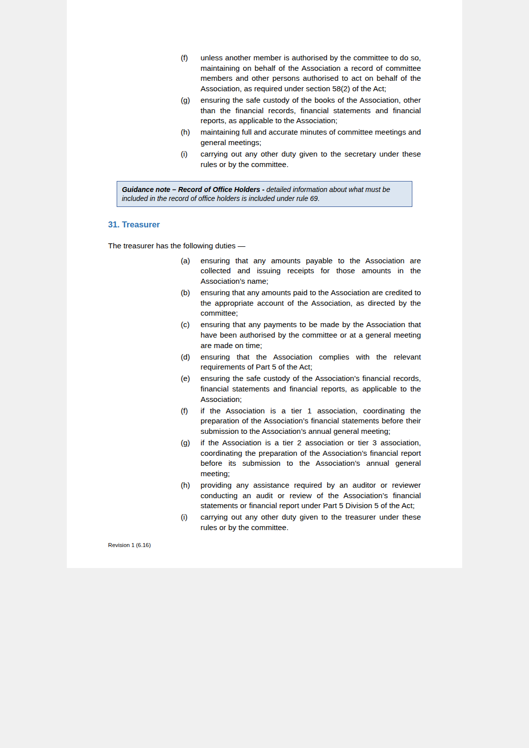(f) unless another member is authorised by the committee to do so, maintaining on behalf of the Association a record of committee members and other persons authorised to act on behalf of the Association, as required under section 58(2) of the Act;
(g) ensuring the safe custody of the books of the Association, other than the financial records, financial statements and financial reports, as applicable to the Association;
(h) maintaining full and accurate minutes of committee meetings and general meetings;
(i) carrying out any other duty given to the secretary under these rules or by the committee.
Guidance note – Record of Office Holders - detailed information about what must be included in the record of office holders is included under rule 69.
31. Treasurer
The treasurer has the following duties —
(a) ensuring that any amounts payable to the Association are collected and issuing receipts for those amounts in the Association’s name;
(b) ensuring that any amounts paid to the Association are credited to the appropriate account of the Association, as directed by the committee;
(c) ensuring that any payments to be made by the Association that have been authorised by the committee or at a general meeting are made on time;
(d) ensuring that the Association complies with the relevant requirements of Part 5 of the Act;
(e) ensuring the safe custody of the Association’s financial records, financial statements and financial reports, as applicable to the Association;
(f) if the Association is a tier 1 association, coordinating the preparation of the Association’s financial statements before their submission to the Association’s annual general meeting;
(g) if the Association is a tier 2 association or tier 3 association, coordinating the preparation of the Association’s financial report before its submission to the Association’s annual general meeting;
(h) providing any assistance required by an auditor or reviewer conducting an audit or review of the Association’s financial statements or financial report under Part 5 Division 5 of the Act;
(i) carrying out any other duty given to the treasurer under these rules or by the committee.
Revision 1 (6.16)